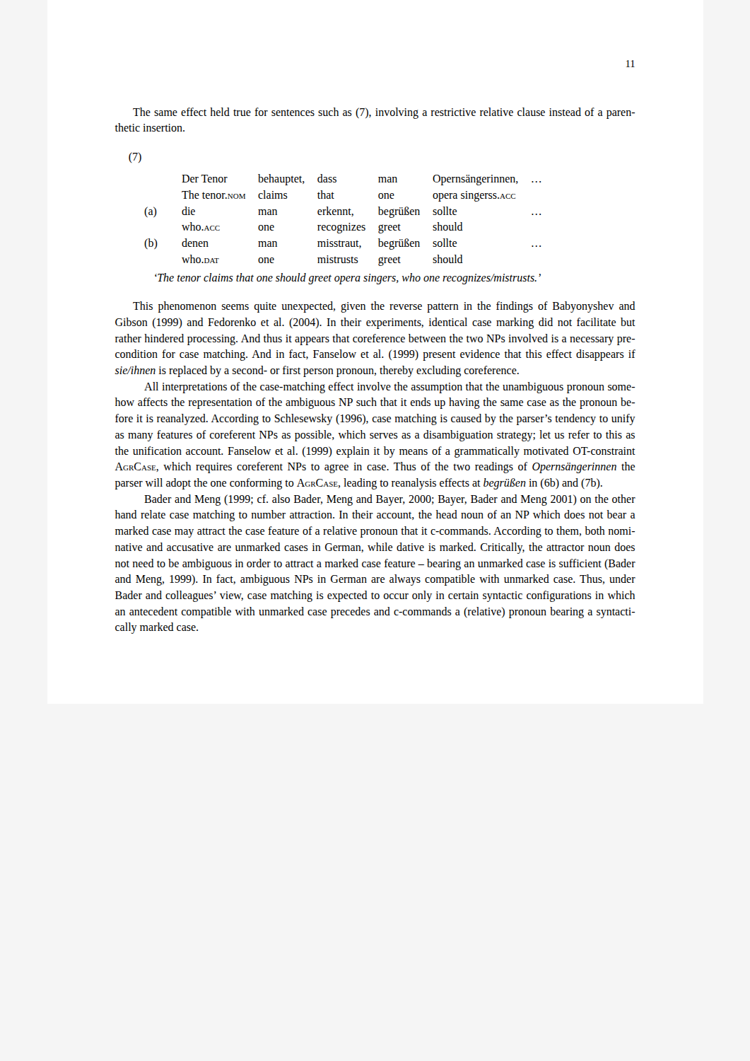11
The same effect held true for sentences such as (7), involving a restrictive relative clause instead of a parenthetic insertion.
(7)
| | Der Tenor | behauptet, | dass | man | Opernsängerinnen, | … |
| | The tenor. nom | claims | that | one | opera singerss. acc | |
| (a) | die | man | erkennt, | begrüßen | sollte | … |
| | who. acc | one | recognizes | greet | should | |
| (b) | denen | man | misstraut, | begrüßen | sollte | … |
| | who. dat | one | mistrusts | greet | should | |
‘The tenor claims that one should greet opera singers, who one recognizes/mistrusts.’
This phenomenon seems quite unexpected, given the reverse pattern in the findings of Babyonyshev and Gibson (1999) and Fedorenko et al. (2004). In their experiments, identical case marking did not facilitate but rather hindered processing. And thus it appears that coreference between the two NPs involved is a necessary precondition for case matching. And in fact, Fanselow et al. (1999) present evidence that this effect disappears if sie/ihnen is replaced by a second- or first person pronoun, thereby excluding coreference.
All interpretations of the case-matching effect involve the assumption that the unambiguous pronoun somehow affects the representation of the ambiguous NP such that it ends up having the same case as the pronoun before it is reanalyzed. According to Schlesewsky (1996), case matching is caused by the parser’s tendency to unify as many features of coreferent NPs as possible, which serves as a disambiguation strategy; let us refer to this as the unification account. Fanselow et al. (1999) explain it by means of a grammatically motivated OT-constraint AgrCase, which requires coreferent NPs to agree in case. Thus of the two readings of Opernsängerinnen the parser will adopt the one conforming to AgrCase, leading to reanalysis effects at begrüßen in (6b) and (7b).
Bader and Meng (1999; cf. also Bader, Meng and Bayer, 2000; Bayer, Bader and Meng 2001) on the other hand relate case matching to number attraction. In their account, the head noun of an NP which does not bear a marked case may attract the case feature of a relative pronoun that it c-commands. According to them, both nominative and accusative are unmarked cases in German, while dative is marked. Critically, the attractor noun does not need to be ambiguous in order to attract a marked case feature – bearing an unmarked case is sufficient (Bader and Meng, 1999). In fact, ambiguous NPs in German are always compatible with unmarked case. Thus, under Bader and colleagues’ view, case matching is expected to occur only in certain syntactic configurations in which an antecedent compatible with unmarked case precedes and c-commands a (relative) pronoun bearing a syntactically marked case.